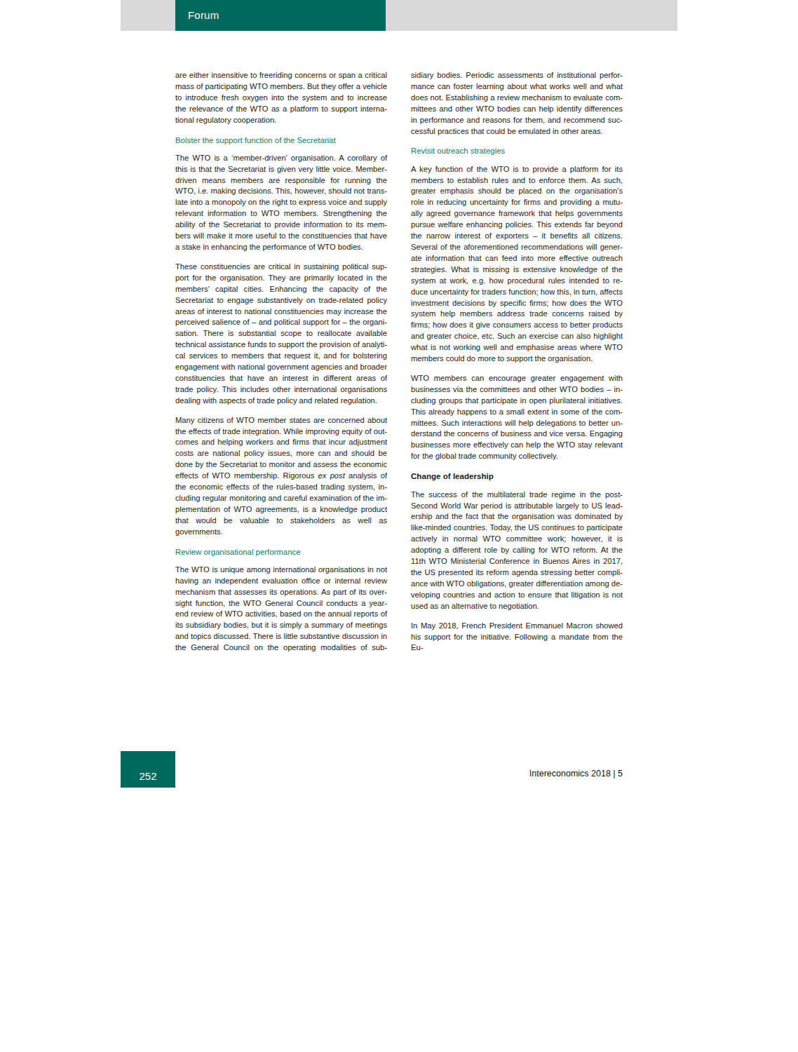Forum
are either insensitive to freeriding concerns or span a critical mass of participating WTO members. But they offer a vehicle to introduce fresh oxygen into the system and to increase the relevance of the WTO as a platform to support international regulatory cooperation.
Bolster the support function of the Secretariat
The WTO is a ‘member-driven’ organisation. A corollary of this is that the Secretariat is given very little voice. Member-driven means members are responsible for running the WTO, i.e. making decisions. This, however, should not translate into a monopoly on the right to express voice and supply relevant information to WTO members. Strengthening the ability of the Secretariat to provide information to its members will make it more useful to the constituencies that have a stake in enhancing the performance of WTO bodies.
These constituencies are critical in sustaining political support for the organisation. They are primarily located in the members’ capital cities. Enhancing the capacity of the Secretariat to engage substantively on trade-related policy areas of interest to national constituencies may increase the perceived salience of – and political support for – the organisation. There is substantial scope to reallocate available technical assistance funds to support the provision of analytical services to members that request it, and for bolstering engagement with national government agencies and broader constituencies that have an interest in different areas of trade policy. This includes other international organisations dealing with aspects of trade policy and related regulation.
Many citizens of WTO member states are concerned about the effects of trade integration. While improving equity of outcomes and helping workers and firms that incur adjustment costs are national policy issues, more can and should be done by the Secretariat to monitor and assess the economic effects of WTO membership. Rigorous ex post analysis of the economic effects of the rules-based trading system, including regular monitoring and careful examination of the implementation of WTO agreements, is a knowledge product that would be valuable to stakeholders as well as governments.
Review organisational performance
The WTO is unique among international organisations in not having an independent evaluation office or internal review mechanism that assesses its operations. As part of its oversight function, the WTO General Council conducts a year-end review of WTO activities, based on the annual reports of its subsidiary bodies, but it is simply a summary of meetings and topics discussed. There is little substantive discussion in the General Council on the operating modalities of subsidiary bodies. Periodic assessments of institutional performance can foster learning about what works well and what does not. Establishing a review mechanism to evaluate committees and other WTO bodies can help identify differences in performance and reasons for them, and recommend successful practices that could be emulated in other areas.
Revisit outreach strategies
A key function of the WTO is to provide a platform for its members to establish rules and to enforce them. As such, greater emphasis should be placed on the organisation’s role in reducing uncertainty for firms and providing a mutually agreed governance framework that helps governments pursue welfare enhancing policies. This extends far beyond the narrow interest of exporters – it benefits all citizens. Several of the aforementioned recommendations will generate information that can feed into more effective outreach strategies. What is missing is extensive knowledge of the system at work, e.g. how procedural rules intended to reduce uncertainty for traders function; how this, in turn, affects investment decisions by specific firms; how does the WTO system help members address trade concerns raised by firms; how does it give consumers access to better products and greater choice, etc. Such an exercise can also highlight what is not working well and emphasise areas where WTO members could do more to support the organisation.
WTO members can encourage greater engagement with businesses via the committees and other WTO bodies – including groups that participate in open plurilateral initiatives. This already happens to a small extent in some of the committees. Such interactions will help delegations to better understand the concerns of business and vice versa. Engaging businesses more effectively can help the WTO stay relevant for the global trade community collectively.
Change of leadership
The success of the multilateral trade regime in the post-Second World War period is attributable largely to US leadership and the fact that the organisation was dominated by like-minded countries. Today, the US continues to participate actively in normal WTO committee work; however, it is adopting a different role by calling for WTO reform. At the 11th WTO Ministerial Conference in Buenos Aires in 2017, the US presented its reform agenda stressing better compliance with WTO obligations, greater differentiation among developing countries and action to ensure that litigation is not used as an alternative to negotiation.
In May 2018, French President Emmanuel Macron showed his support for the initiative. Following a mandate from the Eu-
252
Intereconomics 2018 | 5